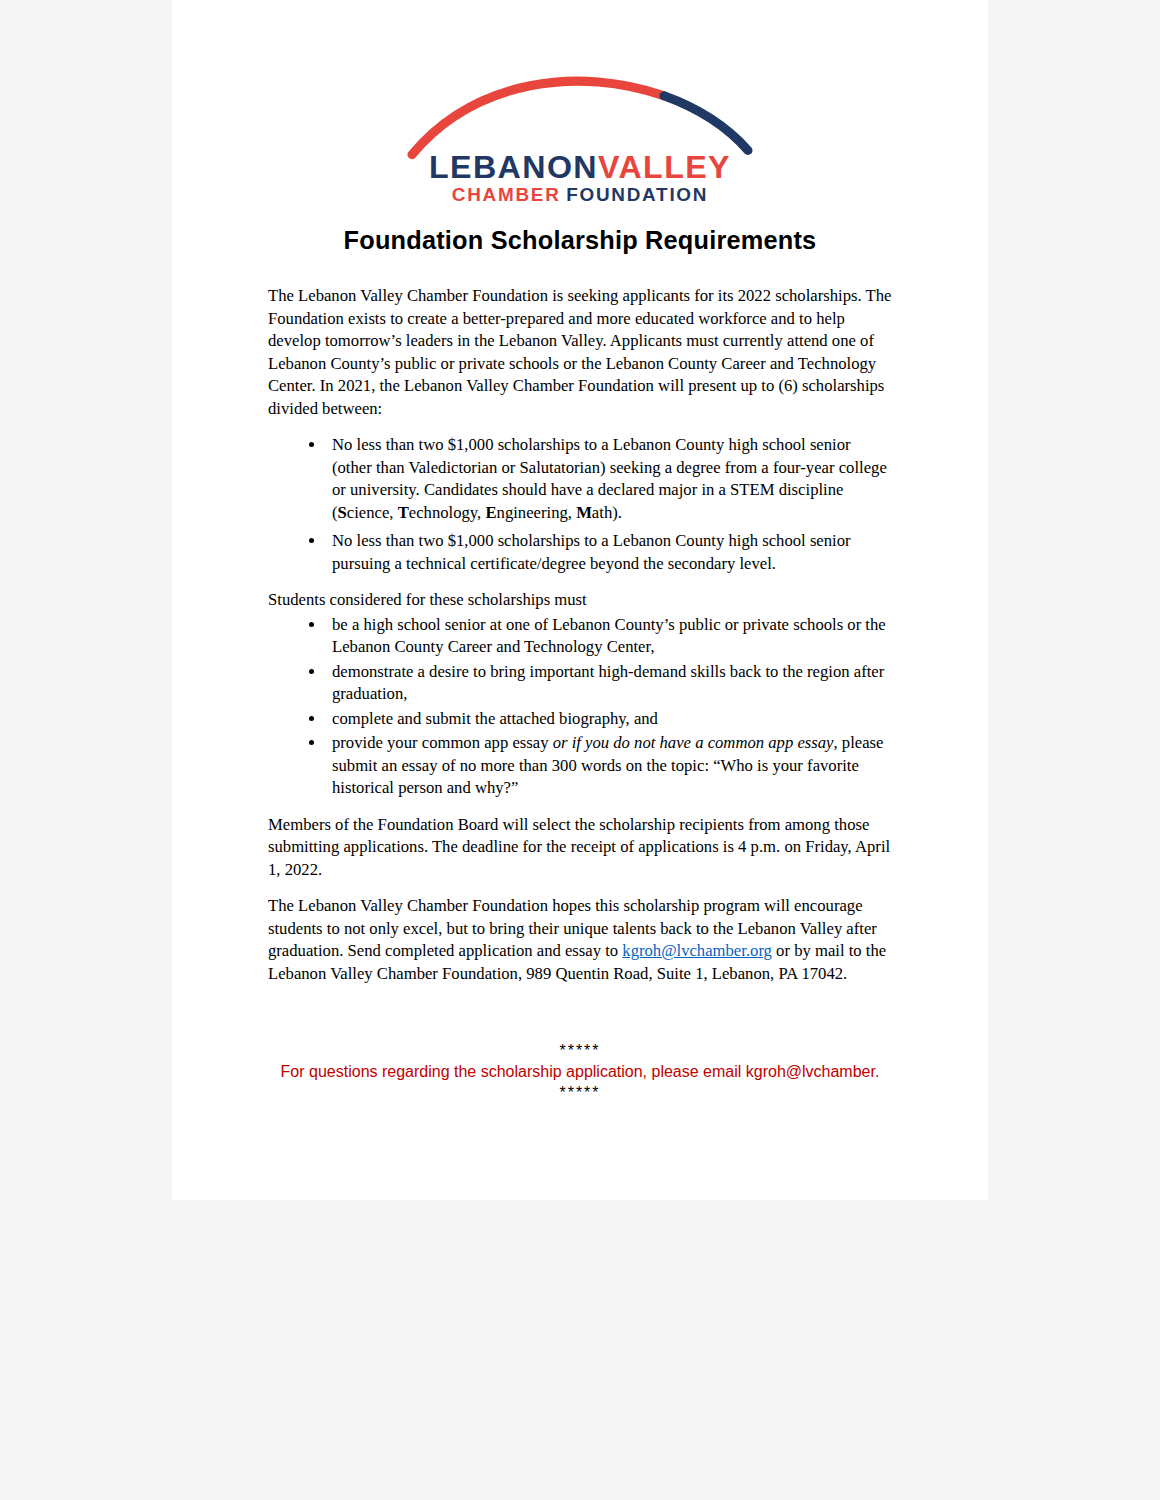LEBANONVALLEY CHAMBERFOUNDATION
Foundation Scholarship Requirements
The Lebanon Valley Chamber Foundation is seeking applicants for its 2022 scholarships. The Foundation exists to create a better-prepared and more educated workforce and to help develop tomorrow’s leaders in the Lebanon Valley. Applicants must currently attend one of Lebanon County’s public or private schools or the Lebanon County Career and Technology Center. In 2021, the Lebanon Valley Chamber Foundation will present up to (6) scholarships divided between:
No less than two $1,000 scholarships to a Lebanon County high school senior (other than Valedictorian or Salutatorian) seeking a degree from a four-year college or university. Candidates should have a declared major in a STEM discipline (Science, Technology, Engineering, Math).
No less than two $1,000 scholarships to a Lebanon County high school senior pursuing a technical certificate/degree beyond the secondary level.
Students considered for these scholarships must
be a high school senior at one of Lebanon County’s public or private schools or the Lebanon County Career and Technology Center,
demonstrate a desire to bring important high-demand skills back to the region after graduation,
complete and submit the attached biography, and
provide your common app essay or if you do not have a common app essay, please submit an essay of no more than 300 words on the topic: “Who is your favorite historical person and why?”
Members of the Foundation Board will select the scholarship recipients from among those submitting applications. The deadline for the receipt of applications is 4 p.m. on Friday, April 1, 2022.
The Lebanon Valley Chamber Foundation hopes this scholarship program will encourage students to not only excel, but to bring their unique talents back to the Lebanon Valley after graduation. Send completed application and essay to kgroh@lvchamber.org or by mail to the Lebanon Valley Chamber Foundation, 989 Quentin Road, Suite 1, Lebanon, PA 17042.
*****
For questions regarding the scholarship application, please email kgroh@lvchamber.
*****